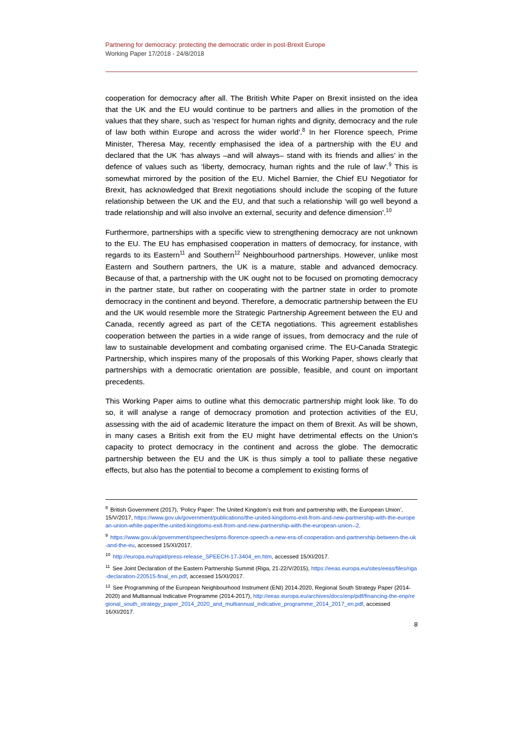Partnering for democracy: protecting the democratic order in post-Brexit Europe
Working Paper 17/2018 - 24/8/2018
cooperation for democracy after all. The British White Paper on Brexit insisted on the idea that the UK and the EU would continue to be partners and allies in the promotion of the values that they share, such as ‘respect for human rights and dignity, democracy and the rule of law both within Europe and across the wider world’.8 In her Florence speech, Prime Minister, Theresa May, recently emphasised the idea of a partnership with the EU and declared that the UK ‘has always –and will always– stand with its friends and allies’ in the defence of values such as ‘liberty, democracy, human rights and the rule of law’.9 This is somewhat mirrored by the position of the EU. Michel Barnier, the Chief EU Negotiator for Brexit, has acknowledged that Brexit negotiations should include the scoping of the future relationship between the UK and the EU, and that such a relationship ‘will go well beyond a trade relationship and will also involve an external, security and defence dimension’.10
Furthermore, partnerships with a specific view to strengthening democracy are not unknown to the EU. The EU has emphasised cooperation in matters of democracy, for instance, with regards to its Eastern11 and Southern12 Neighbourhood partnerships. However, unlike most Eastern and Southern partners, the UK is a mature, stable and advanced democracy. Because of that, a partnership with the UK ought not to be focused on promoting democracy in the partner state, but rather on cooperating with the partner state in order to promote democracy in the continent and beyond. Therefore, a democratic partnership between the EU and the UK would resemble more the Strategic Partnership Agreement between the EU and Canada, recently agreed as part of the CETA negotiations. This agreement establishes cooperation between the parties in a wide range of issues, from democracy and the rule of law to sustainable development and combating organised crime. The EU-Canada Strategic Partnership, which inspires many of the proposals of this Working Paper, shows clearly that partnerships with a democratic orientation are possible, feasible, and count on important precedents.
This Working Paper aims to outline what this democratic partnership might look like. To do so, it will analyse a range of democracy promotion and protection activities of the EU, assessing with the aid of academic literature the impact on them of Brexit. As will be shown, in many cases a British exit from the EU might have detrimental effects on the Union’s capacity to protect democracy in the continent and across the globe. The democratic partnership between the EU and the UK is thus simply a tool to palliate these negative effects, but also has the potential to become a complement to existing forms of
8 British Government (2017), ‘Policy Paper: The United Kingdom’s exit from and partnership with, the European Union’, 15/V/2017, https://www.gov.uk/government/publications/the-united-kingdoms-exit-from-and-new-partnership-with-the-european-union-white-paper/the-united-kingdoms-exit-from-and-new-partnership-with-the-european-union--2.
9 https://www.gov.uk/government/speeches/pms-florence-speech-a-new-era-of-cooperation-and-partnership-between-the-uk-and-the-eu, accessed 15/XI/2017.
10 http://europa.eu/rapid/press-release_SPEECH-17-3404_en.htm, accessed 15/XI/2017.
11 See Joint Declaration of the Eastern Partnership Summit (Riga, 21-22/V/2015), https://eeas.europa.eu/sites/eeas/files/riga-declaration-220515-final_en.pdf, accessed 15/XI/2017.
12 See Programming of the European Neighbourhood Instrument (ENI) 2014-2020, Regional South Strategy Paper (2014-2020) and Multiannual Indicative Programme (2014-2017), http://eeas.europa.eu/archives/docs/enp/pdf/financing-the-enp/regional_south_strategy_paper_2014_2020_and_multiannual_indicative_programme_2014_2017_en.pdf, accessed 16/XI/2017.
8